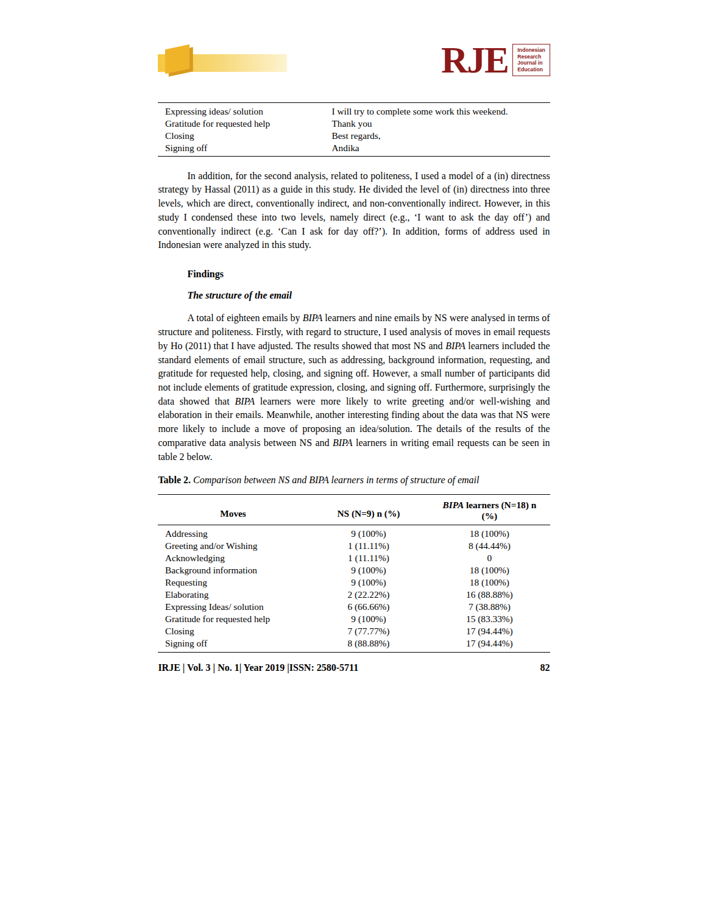RJE
Indonesian
Research
Journal in
Education
| Expressing ideas/ solution | I will try to complete some work this weekend. |
| Gratitude for requested help | Thank you |
| Closing | Best regards, |
| Signing off | Andika |
In addition, for the second analysis, related to politeness, I used a model of a (in) directness strategy by Hassal (2011) as a guide in this study. He divided the level of (in) directness into three levels, which are direct, conventionally indirect, and non-conventionally indirect. However, in this study I condensed these into two levels, namely direct (e.g., ‘I want to ask the day off’) and conventionally indirect (e.g. ‘Can I ask for day off?’). In addition, forms of address used in Indonesian were analyzed in this study.
Findings
The structure of the email
A total of eighteen emails by BIPA learners and nine emails by NS were analysed in terms of structure and politeness. Firstly, with regard to structure, I used analysis of moves in email requests by Ho (2011) that I have adjusted. The results showed that most NS and BIPA learners included the standard elements of email structure, such as addressing, background information, requesting, and gratitude for requested help, closing, and signing off. However, a small number of participants did not include elements of gratitude expression, closing, and signing off. Furthermore, surprisingly the data showed that BIPA learners were more likely to write greeting and/or well-wishing and elaboration in their emails. Meanwhile, another interesting finding about the data was that NS were more likely to include a move of proposing an idea/solution. The details of the results of the comparative data analysis between NS and BIPA learners in writing email requests can be seen in table 2 below.
Table 2. Comparison between NS and BIPA learners in terms of structure of email
| Moves | NS (N=9) n (%) | BIPA learners (N=18) n (%) |
| --- | --- | --- |
| Addressing | 9 (100%) | 18 (100%) |
| Greeting and/or Wishing | 1 (11.11%) | 8 (44.44%) |
| Acknowledging | 1 (11.11%) | 0 |
| Background information | 9 (100%) | 18 (100%) |
| Requesting | 9 (100%) | 18 (100%) |
| Elaborating | 2 (22.22%) | 16 (88.88%) |
| Expressing Ideas/ solution | 6 (66.66%) | 7 (38.88%) |
| Gratitude for requested help | 9 (100%) | 15 (83.33%) |
| Closing | 7 (77.77%) | 17 (94.44%) |
| Signing off | 8 (88.88%) | 17 (94.44%) |
IRJE | Vol. 3 | No. 1| Year 2019 |ISSN: 2580-5711
82